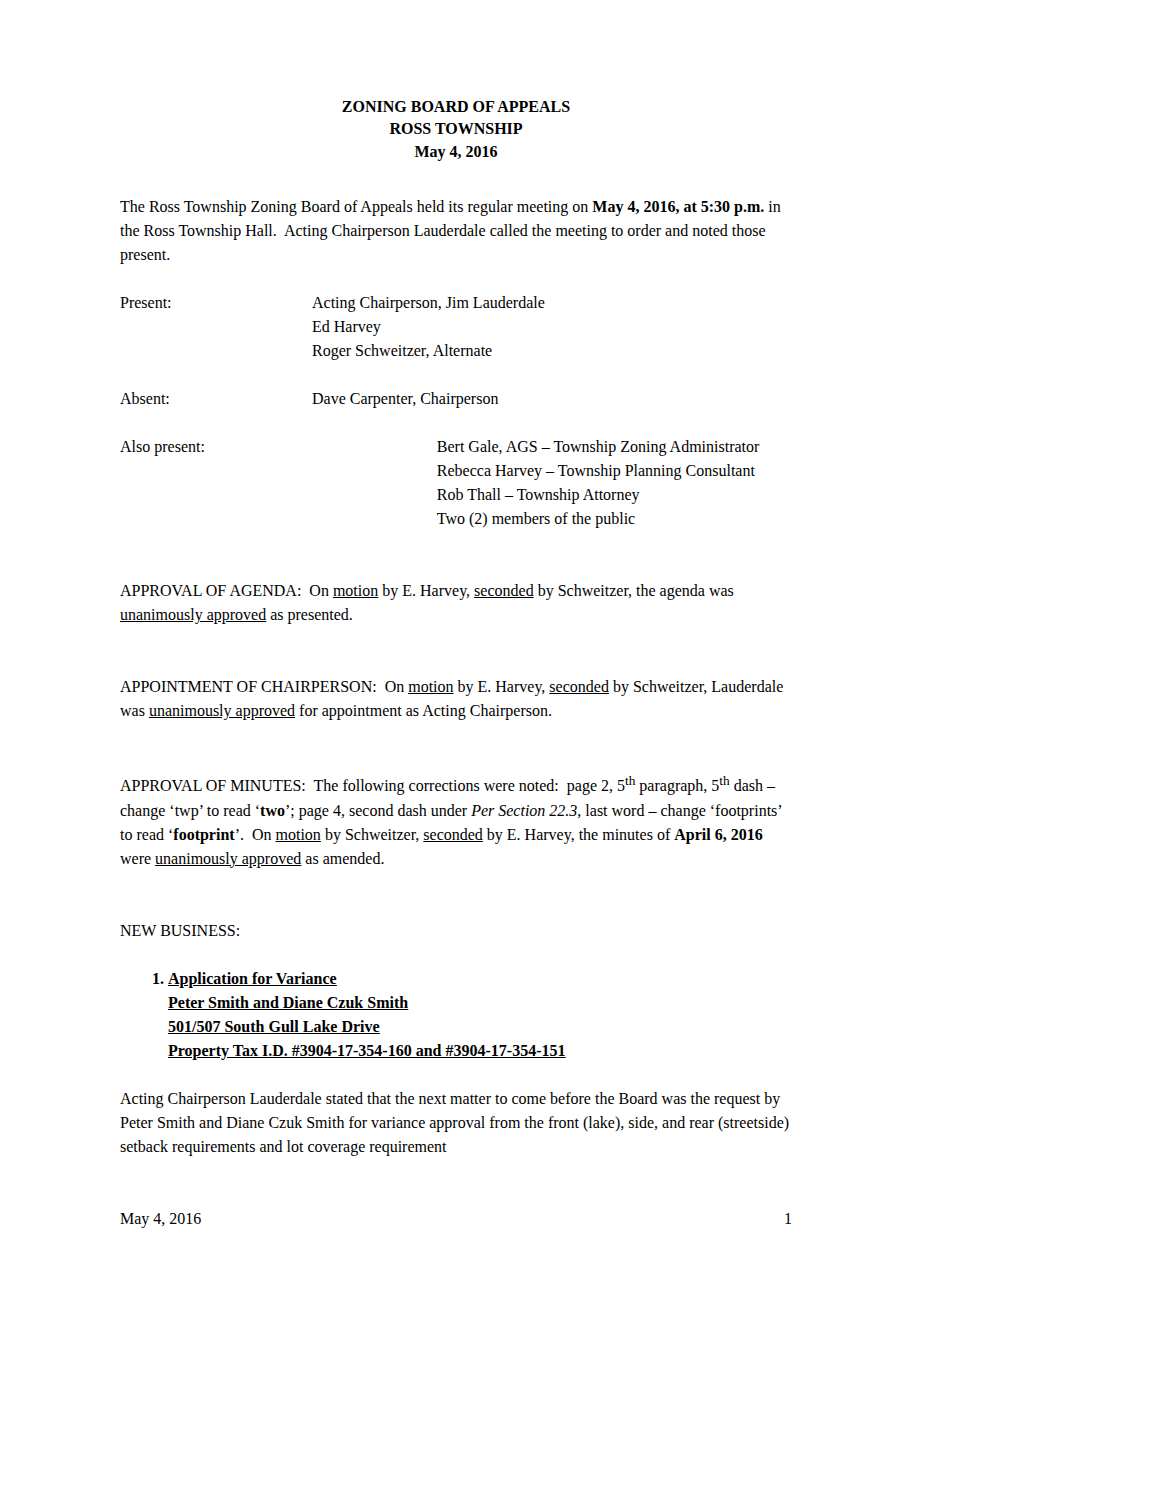ZONING BOARD OF APPEALS
ROSS TOWNSHIP
May 4, 2016
The Ross Township Zoning Board of Appeals held its regular meeting on May 4, 2016, at 5:30 p.m. in the Ross Township Hall. Acting Chairperson Lauderdale called the meeting to order and noted those present.
Present:
Acting Chairperson, Jim Lauderdale
Ed Harvey
Roger Schweitzer, Alternate
Absent:
Dave Carpenter, Chairperson
Also present:
Bert Gale, AGS – Township Zoning Administrator
Rebecca Harvey – Township Planning Consultant
Rob Thall – Township Attorney
Two (2) members of the public
APPROVAL OF AGENDA: On motion by E. Harvey, seconded by Schweitzer, the agenda was unanimously approved as presented.
APPOINTMENT OF CHAIRPERSON: On motion by E. Harvey, seconded by Schweitzer, Lauderdale was unanimously approved for appointment as Acting Chairperson.
APPROVAL OF MINUTES: The following corrections were noted: page 2, 5th paragraph, 5th dash – change ‘twp’ to read ‘two’; page 4, second dash under Per Section 22.3, last word – change ‘footprints’ to read ‘footprint’. On motion by Schweitzer, seconded by E. Harvey, the minutes of April 6, 2016 were unanimously approved as amended.
NEW BUSINESS:
Application for Variance
Peter Smith and Diane Czuk Smith
501/507 South Gull Lake Drive
Property Tax I.D. #3904-17-354-160 and #3904-17-354-151
Acting Chairperson Lauderdale stated that the next matter to come before the Board was the request by Peter Smith and Diane Czuk Smith for variance approval from the front (lake), side, and rear (streetside) setback requirements and lot coverage requirement
May 4, 2016 1